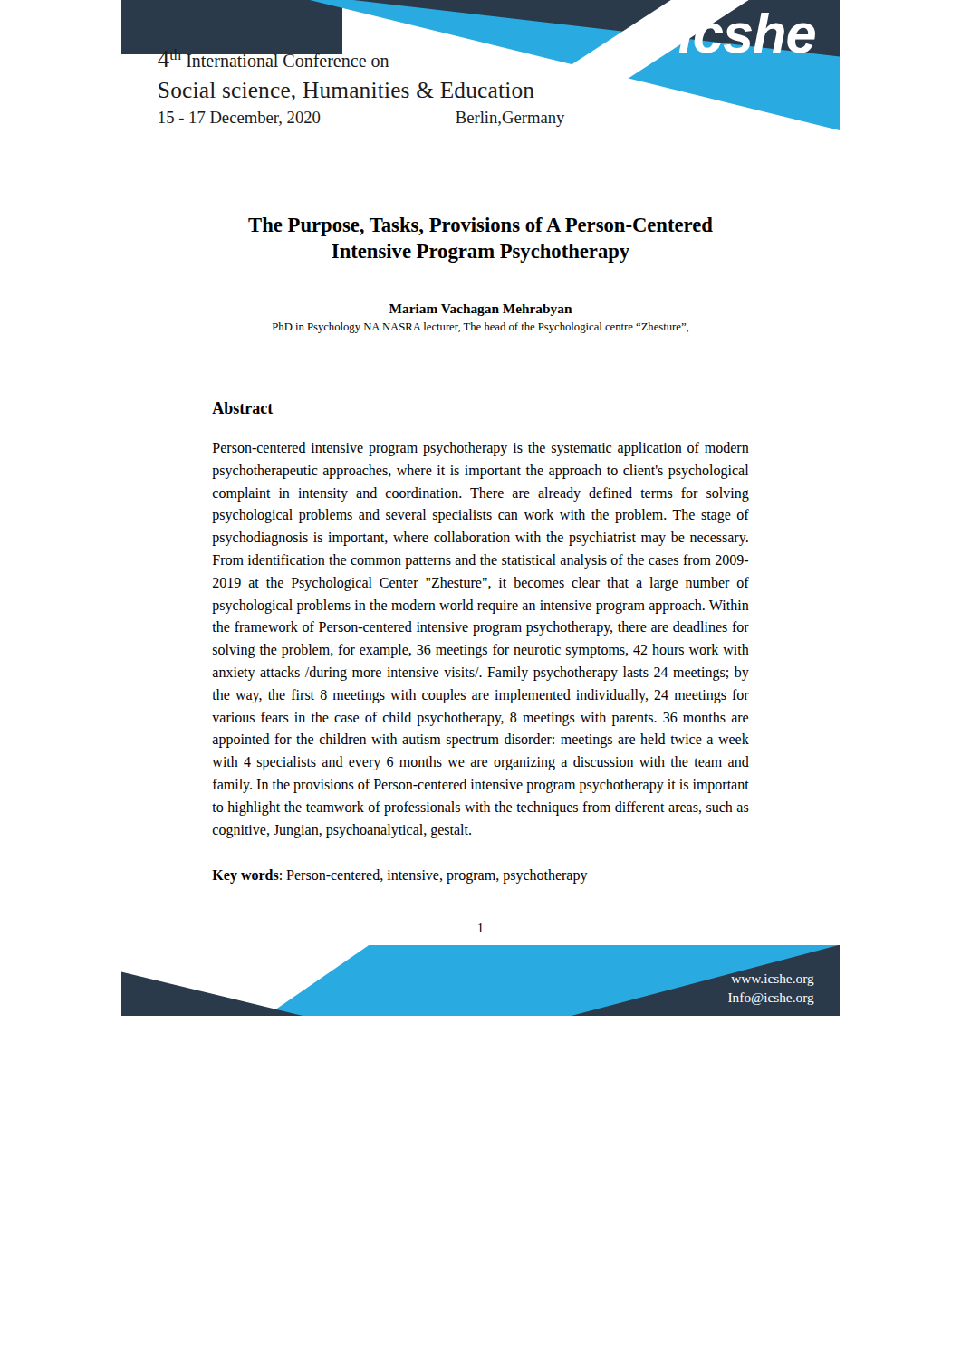icshe
4th International Conference on
Social science, Humanities & Education
15 - 17 December, 2020 Berlin,Germany
The Purpose, Tasks, Provisions of A Person-Centered Intensive Program Psychotherapy
Mariam Vachagan Mehrabyan
PhD in Psychology NA NASRA lecturer, The head of the Psychological centre “Zhesture”,
Abstract
Person-centered intensive program psychotherapy is the systematic application of modern psychotherapeutic approaches, where it is important the approach to client's psychological complaint in intensity and coordination. There are already defined terms for solving psychological problems and several specialists can work with the problem. The stage of psychodiagnosis is important, where collaboration with the psychiatrist may be necessary. From identification the common patterns and the statistical analysis of the cases from 2009-2019 at the Psychological Center "Zhesture", it becomes clear that a large number of psychological problems in the modern world require an intensive program approach. Within the framework of Person-centered intensive program psychotherapy, there are deadlines for solving the problem, for example, 36 meetings for neurotic symptoms, 42 hours work with anxiety attacks /during more intensive visits/. Family psychotherapy lasts 24 meetings; by the way, the first 8 meetings with couples are implemented individually, 24 meetings for various fears in the case of child psychotherapy, 8 meetings with parents. 36 months are appointed for the children with autism spectrum disorder: meetings are held twice a week with 4 specialists and every 6 months we are organizing a discussion with the team and family. In the provisions of Person-centered intensive program psychotherapy it is important to highlight the teamwork of professionals with the techniques from different areas, such as cognitive, Jungian, psychoanalytical, gestalt.
Key words: Person-centered, intensive, program, psychotherapy
1
www.icshe.org
Info@icshe.org